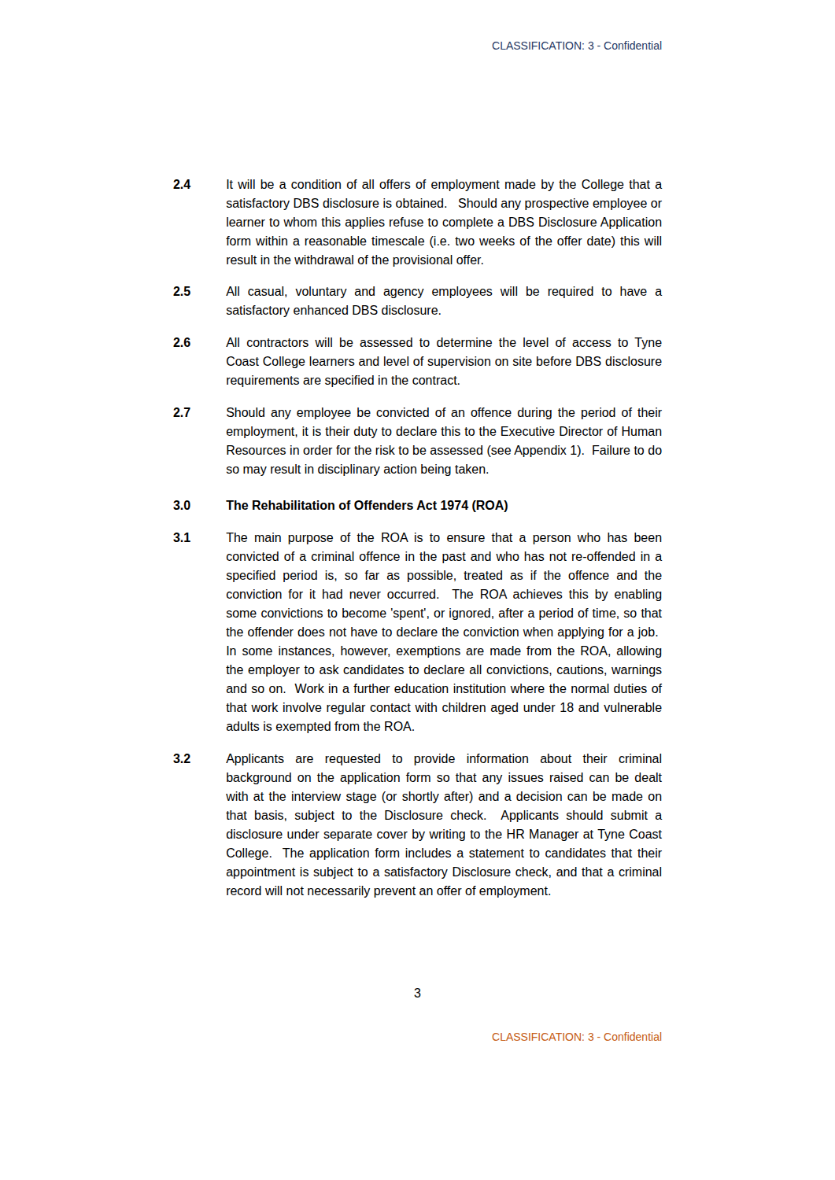CLASSIFICATION: 3 - Confidential
2.4
It will be a condition of all offers of employment made by the College that a satisfactory DBS disclosure is obtained. Should any prospective employee or learner to whom this applies refuse to complete a DBS Disclosure Application form within a reasonable timescale (i.e. two weeks of the offer date) this will result in the withdrawal of the provisional offer.
2.5
All casual, voluntary and agency employees will be required to have a satisfactory enhanced DBS disclosure.
2.6
All contractors will be assessed to determine the level of access to Tyne Coast College learners and level of supervision on site before DBS disclosure requirements are specified in the contract.
2.7
Should any employee be convicted of an offence during the period of their employment, it is their duty to declare this to the Executive Director of Human Resources in order for the risk to be assessed (see Appendix 1). Failure to do so may result in disciplinary action being taken.
3.0 The Rehabilitation of Offenders Act 1974 (ROA)
3.1
The main purpose of the ROA is to ensure that a person who has been convicted of a criminal offence in the past and who has not re-offended in a specified period is, so far as possible, treated as if the offence and the conviction for it had never occurred. The ROA achieves this by enabling some convictions to become 'spent', or ignored, after a period of time, so that the offender does not have to declare the conviction when applying for a job. In some instances, however, exemptions are made from the ROA, allowing the employer to ask candidates to declare all convictions, cautions, warnings and so on. Work in a further education institution where the normal duties of that work involve regular contact with children aged under 18 and vulnerable adults is exempted from the ROA.
3.2
Applicants are requested to provide information about their criminal background on the application form so that any issues raised can be dealt with at the interview stage (or shortly after) and a decision can be made on that basis, subject to the Disclosure check. Applicants should submit a disclosure under separate cover by writing to the HR Manager at Tyne Coast College. The application form includes a statement to candidates that their appointment is subject to a satisfactory Disclosure check, and that a criminal record will not necessarily prevent an offer of employment.
3
CLASSIFICATION: 3 - Confidential